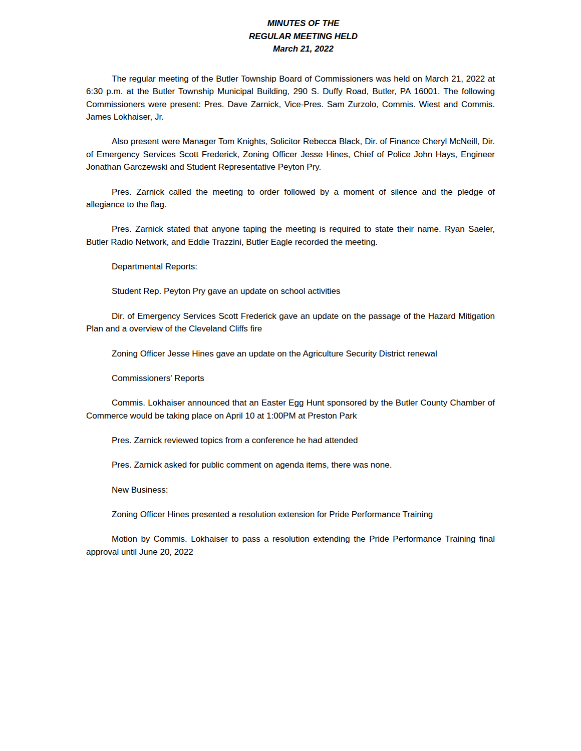MINUTES OF THE
REGULAR MEETING HELD
March 21, 2022
The regular meeting of the Butler Township Board of Commissioners was held on March 21, 2022 at 6:30 p.m. at the Butler Township Municipal Building, 290 S. Duffy Road, Butler, PA 16001. The following Commissioners were present: Pres. Dave Zarnick, Vice-Pres. Sam Zurzolo, Commis. Wiest and Commis. James Lokhaiser, Jr.
Also present were Manager Tom Knights, Solicitor Rebecca Black, Dir. of Finance Cheryl McNeill, Dir. of Emergency Services Scott Frederick, Zoning Officer Jesse Hines, Chief of Police John Hays, Engineer Jonathan Garczewski and Student Representative Peyton Pry.
Pres. Zarnick called the meeting to order followed by a moment of silence and the pledge of allegiance to the flag.
Pres. Zarnick stated that anyone taping the meeting is required to state their name. Ryan Saeler, Butler Radio Network, and Eddie Trazzini, Butler Eagle recorded the meeting.
Departmental Reports:
Student Rep. Peyton Pry gave an update on school activities
Dir. of Emergency Services Scott Frederick gave an update on the passage of the Hazard Mitigation Plan and a overview of the Cleveland Cliffs fire
Zoning Officer Jesse Hines gave an update on the Agriculture Security District renewal
Commissioners' Reports
Commis. Lokhaiser announced that an Easter Egg Hunt sponsored by the Butler County Chamber of Commerce would be taking place on April 10 at 1:00PM at Preston Park
Pres. Zarnick reviewed topics from a conference he had attended
Pres. Zarnick asked for public comment on agenda items, there was none.
New Business:
Zoning Officer Hines presented a resolution extension for Pride Performance Training
Motion by Commis. Lokhaiser to pass a resolution extending the Pride Performance Training final approval until June 20, 2022